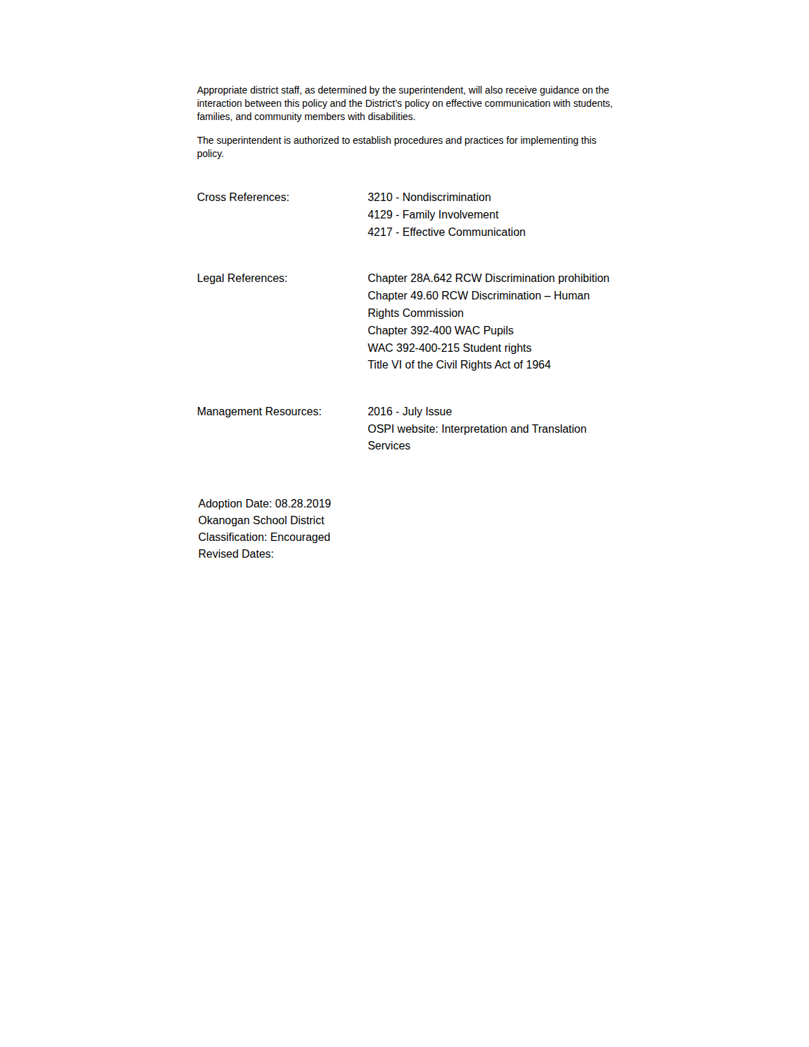Appropriate district staff, as determined by the superintendent, will also receive guidance on the interaction between this policy and the District’s policy on effective communication with students, families, and community members with disabilities.
The superintendent is authorized to establish procedures and practices for implementing this policy.
| Cross References: | 3210 - Nondiscrimination 4129 - Family Involvement 4217 - Effective Communication |
| Legal References: | Chapter 28A.642 RCW Discrimination prohibition Chapter 49.60 RCW Discrimination – Human Rights Commission Chapter 392-400 WAC Pupils WAC 392-400-215 Student rights Title VI of the Civil Rights Act of 1964 |
| Management Resources: | 2016 - July Issue OSPI website: Interpretation and Translation Services |
Adoption Date: 08.28.2019
Okanogan School District
Classification: Encouraged
Revised Dates: